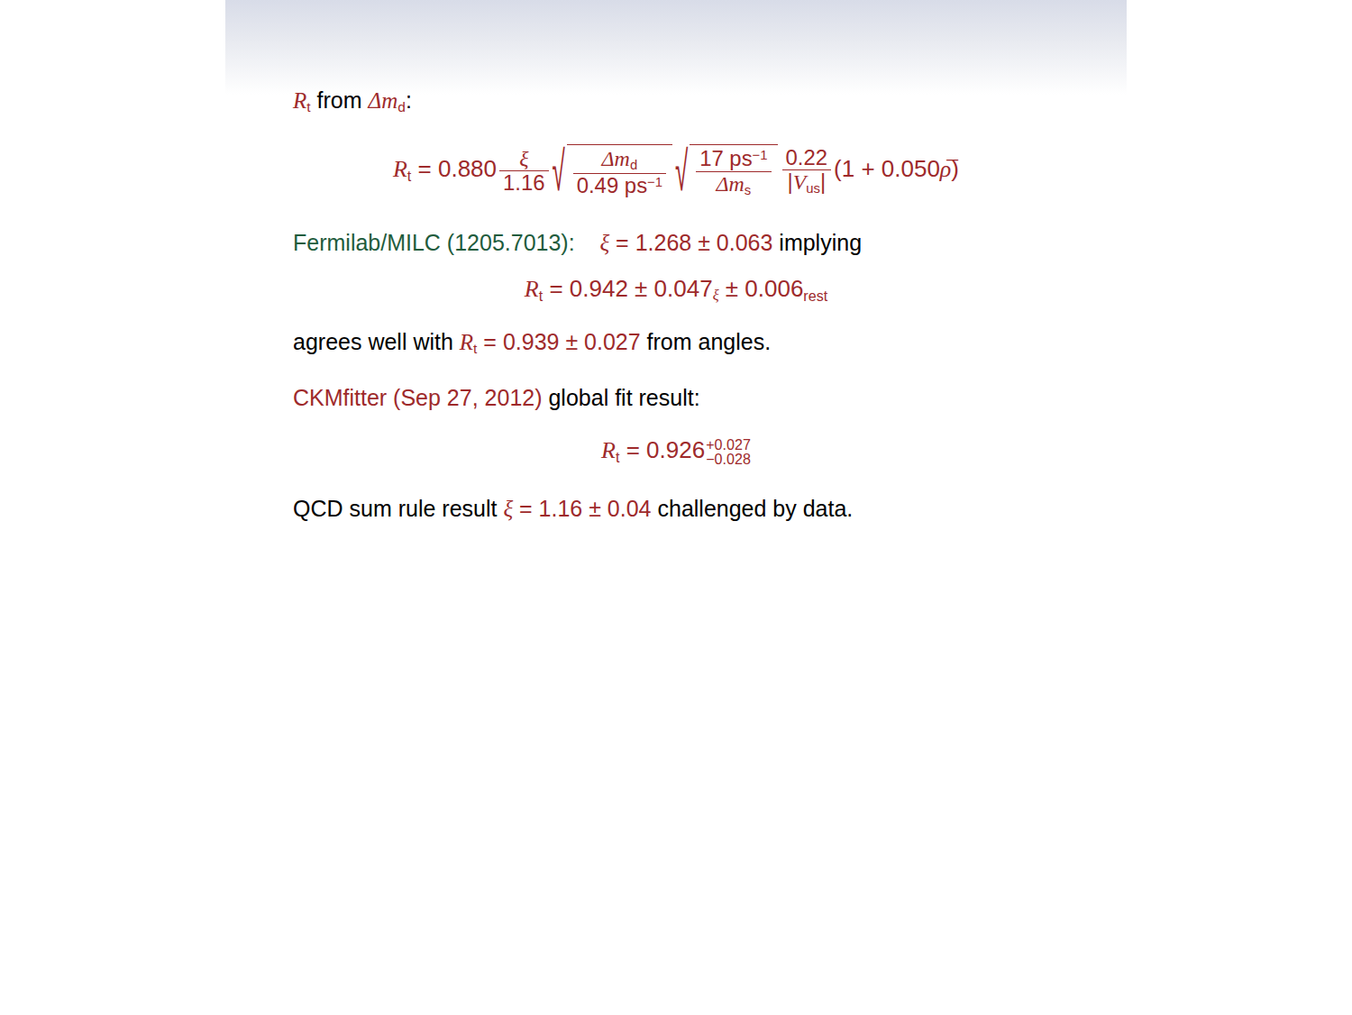Rt from Δmd:
Rt = 0.880ξ 1.16 Δmd 0.49 ps−117 ps−1 Δms 0.22|Vus|(1 + 0.050ρ̅)
Fermilab/MILC (1205.7013): ξ = 1.268 ± 0.063 implying
Rt = 0.942 ± 0.047ξ ± 0.006rest
agrees well with Rt = 0.939 ± 0.027 from angles.
CKMfitter (Sep 27, 2012) global fit result:
Rt = 0.926+0.027−0.028
QCD sum rule result ξ = 1.16 ± 0.04 challenged by data.